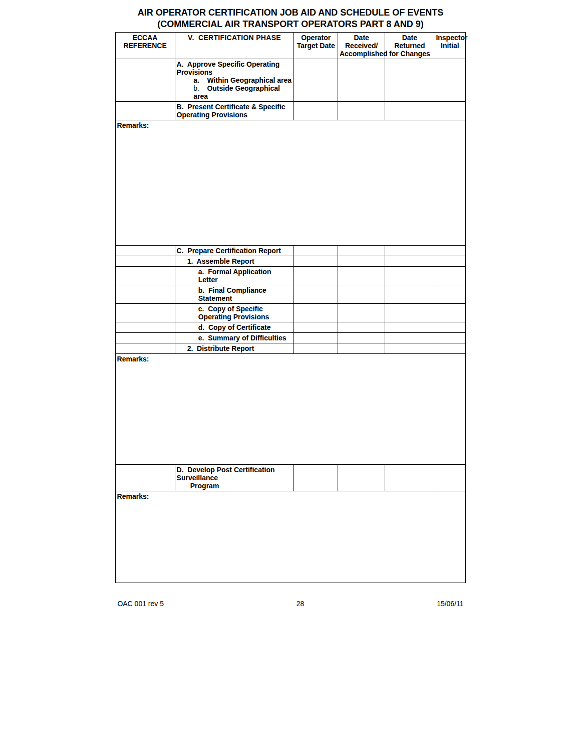AIR OPERATOR CERTIFICATION JOB AID AND SCHEDULE OF EVENTS (COMMERCIAL AIR TRANSPORT OPERATORS PART 8 AND 9)
| ECCAA REFERENCE | V. CERTIFICATION PHASE | Operator Target Date | Date Received/ Accomplished | Date Returned for Changes | Inspector Initial |
| --- | --- | --- | --- | --- | --- |
| | A. Approve Specific Operating Provisions a. Within Geographical area b. Outside Geographical area | | | | |
| | B. Present Certificate & Specific Operating Provisions | | | | |
| Remarks: |
| | C. Prepare Certification Report | | | | |
| | 1. Assemble Report | | | | |
| | a. Formal Application Letter | | | | |
| | b. Final Compliance Statement | | | | |
| | c. Copy of Specific Operating Provisions | | | | |
| | d. Copy of Certificate | | | | |
| | e. Summary of Difficulties | | | | |
| | 2. Distribute Report | | | | |
| Remarks: |
| | D. Develop Post Certification Surveillance Program | | | | |
| Remarks: |
OAC 001 rev 5 28 15/06/11